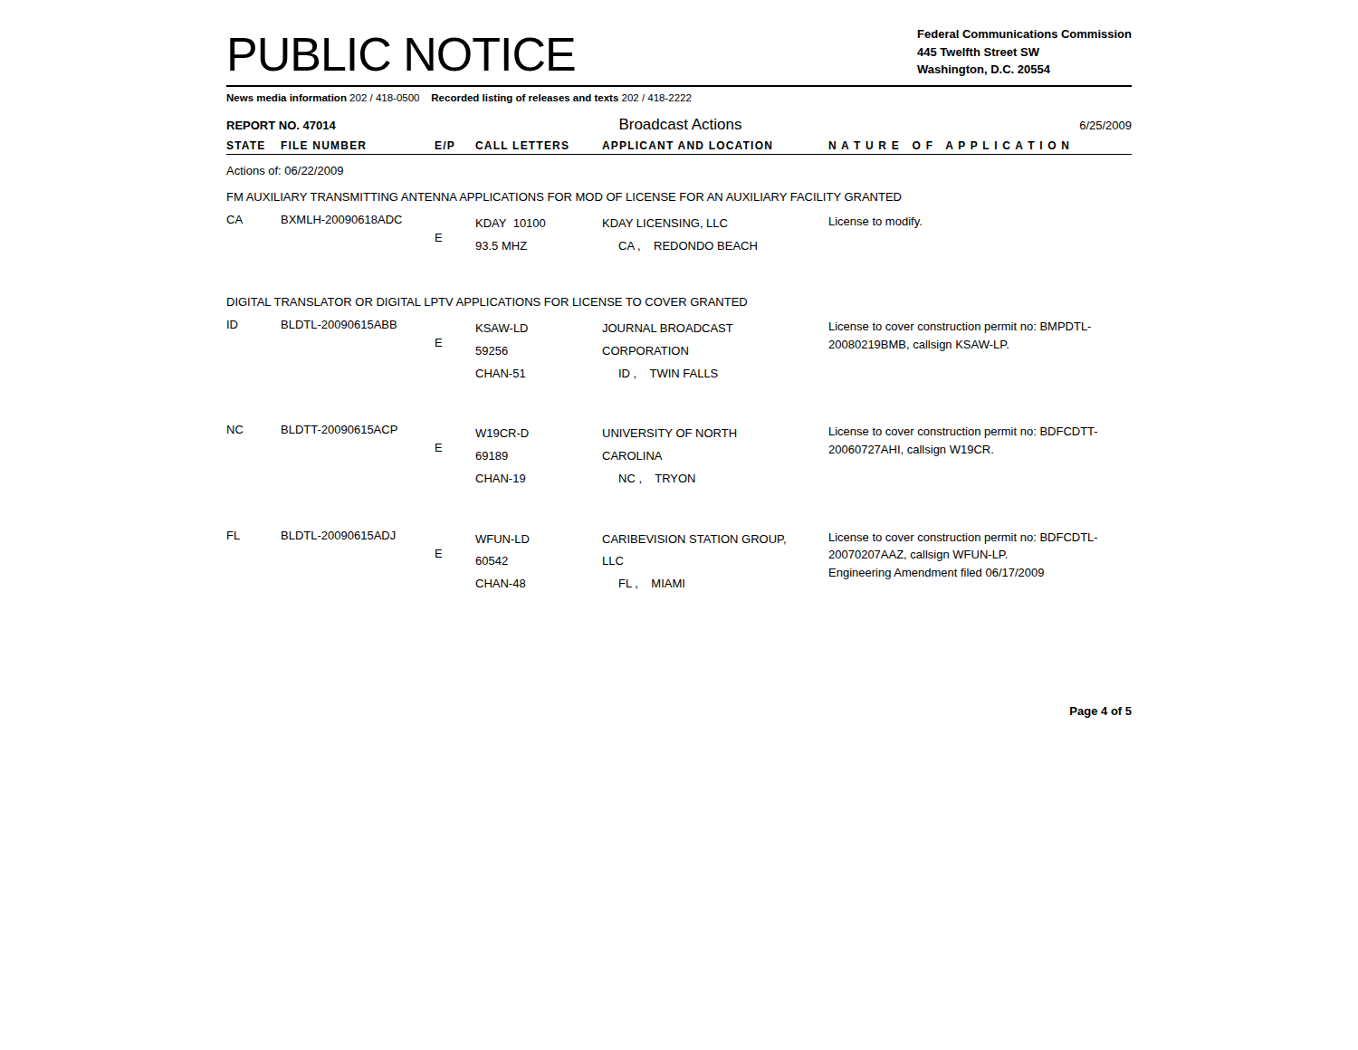PUBLIC NOTICE
Federal Communications Commission
445 Twelfth Street SW
Washington, D.C. 20554
News media information 202 / 418-0500 Recorded listing of releases and texts 202 / 418-2222
REPORT NO. 47014
Broadcast Actions
6/25/2009
STATE
FILE NUMBER
E/P
CALL LETTERS
APPLICANT AND LOCATION
N A T U R E O F A P P L I C A T I O N
Actions of: 06/22/2009
FM AUXILIARY TRANSMITTING ANTENNA APPLICATIONS FOR MOD OF LICENSE FOR AN AUXILIARY FACILITY GRANTED
CA
BXMLH-20090618ADC
E
KDAY 10100
93.5 MHZ
KDAY LICENSING, LLC
CA , REDONDO BEACH
License to modify.
DIGITAL TRANSLATOR OR DIGITAL LPTV APPLICATIONS FOR LICENSE TO COVER GRANTED
ID
BLDTL-20090615ABB
E
KSAW-LD
59256
CHAN-51
JOURNAL BROADCAST
CORPORATION
ID , TWIN FALLS
License to cover construction permit no: BMPDTL-20080219BMB, callsign KSAW-LP.
NC
BLDTT-20090615ACP
E
W19CR-D
69189
CHAN-19
UNIVERSITY OF NORTH
CAROLINA
NC , TRYON
License to cover construction permit no: BDFCDTT-20060727AHI, callsign W19CR.
FL
BLDTL-20090615ADJ
E
WFUN-LD
60542
CHAN-48
CARIBEVISION STATION GROUP,
LLC
FL , MIAMI
License to cover construction permit no: BDFCDTL-20070207AAZ, callsign WFUN-LP.
Engineering Amendment filed 06/17/2009
Page 4 of 5